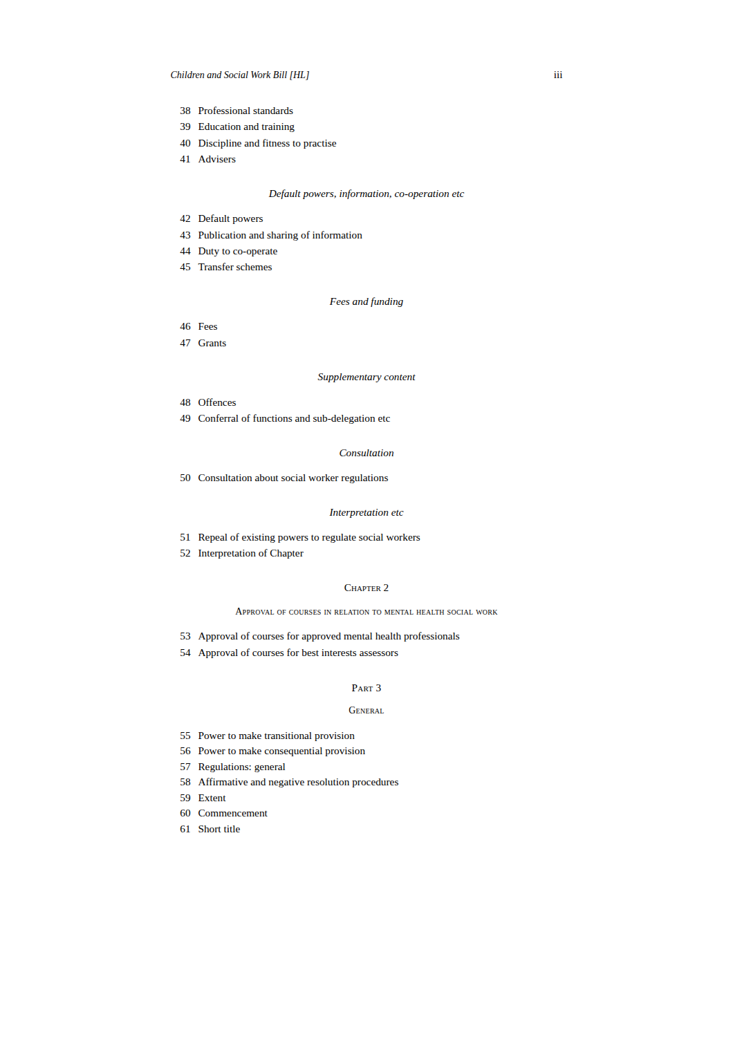Children and Social Work Bill [HL] iii
38 Professional standards
39 Education and training
40 Discipline and fitness to practise
41 Advisers
Default powers, information, co-operation etc
42 Default powers
43 Publication and sharing of information
44 Duty to co-operate
45 Transfer schemes
Fees and funding
46 Fees
47 Grants
Supplementary content
48 Offences
49 Conferral of functions and sub-delegation etc
Consultation
50 Consultation about social worker regulations
Interpretation etc
51 Repeal of existing powers to regulate social workers
52 Interpretation of Chapter
Chapter 2
Approval of courses in relation to mental health social work
53 Approval of courses for approved mental health professionals
54 Approval of courses for best interests assessors
Part 3
General
55 Power to make transitional provision
56 Power to make consequential provision
57 Regulations: general
58 Affirmative and negative resolution procedures
59 Extent
60 Commencement
61 Short title